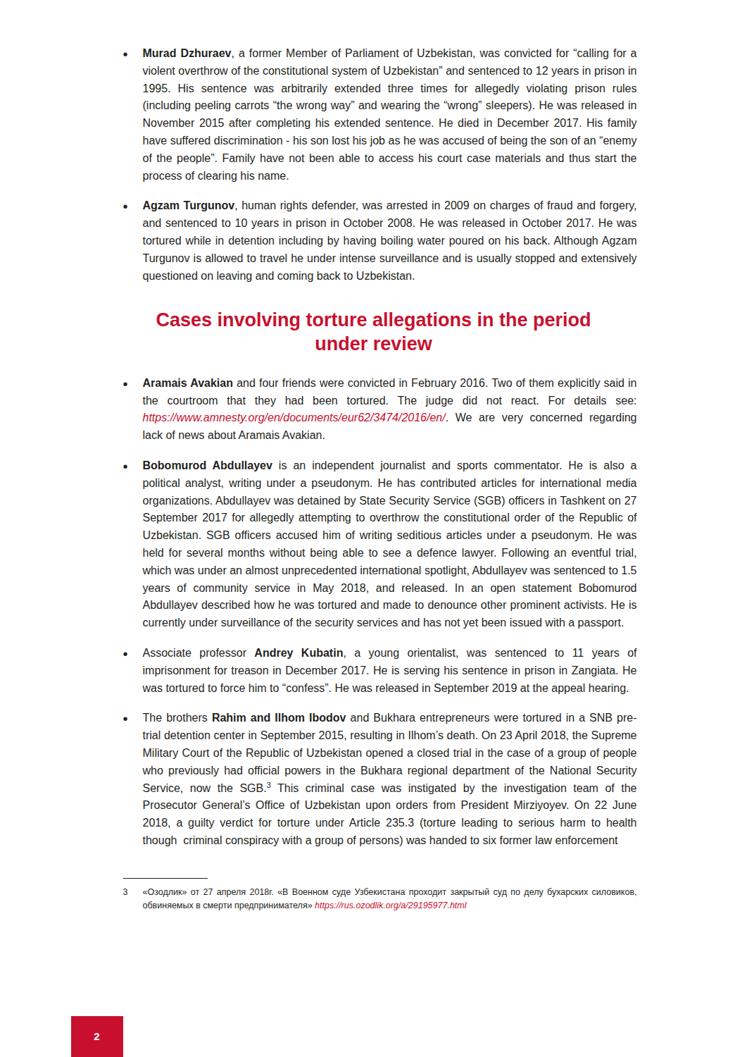Murad Dzhuraev, a former Member of Parliament of Uzbekistan, was convicted for “calling for a violent overthrow of the constitutional system of Uzbekistan” and sentenced to 12 years in prison in 1995. His sentence was arbitrarily extended three times for allegedly violating prison rules (including peeling carrots “the wrong way” and wearing the “wrong” sleepers). He was released in November 2015 after completing his extended sentence. He died in December 2017. His family have suffered discrimination - his son lost his job as he was accused of being the son of an “enemy of the people”. Family have not been able to access his court case materials and thus start the process of clearing his name.
Agzam Turgunov, human rights defender, was arrested in 2009 on charges of fraud and forgery, and sentenced to 10 years in prison in October 2008. He was released in October 2017. He was tortured while in detention including by having boiling water poured on his back. Although Agzam Turgunov is allowed to travel he under intense surveillance and is usually stopped and extensively questioned on leaving and coming back to Uzbekistan.
Cases involving torture allegations in the period under review
Aramais Avakian and four friends were convicted in February 2016. Two of them explicitly said in the courtroom that they had been tortured. The judge did not react. For details see: https://www.amnesty.org/en/documents/eur62/3474/2016/en/. We are very concerned regarding lack of news about Aramais Avakian.
Bobomurod Abdullayev is an independent journalist and sports commentator. He is also a political analyst, writing under a pseudonym. He has contributed articles for international media organizations. Abdullayev was detained by State Security Service (SGB) officers in Tashkent on 27 September 2017 for allegedly attempting to overthrow the constitutional order of the Republic of Uzbekistan. SGB officers accused him of writing seditious articles under a pseudonym. He was held for several months without being able to see a defence lawyer. Following an eventful trial, which was under an almost unprecedented international spotlight, Abdullayev was sentenced to 1.5 years of community service in May 2018, and released. In an open statement Bobomurod Abdullayev described how he was tortured and made to denounce other prominent activists. He is currently under surveillance of the security services and has not yet been issued with a passport.
Associate professor Andrey Kubatin, a young orientalist, was sentenced to 11 years of imprisonment for treason in December 2017. He is serving his sentence in prison in Zangiata. He was tortured to force him to “confess”. He was released in September 2019 at the appeal hearing.
The brothers Rahim and Ilhom Ibodov and Bukhara entrepreneurs were tortured in a SNB pre-trial detention center in September 2015, resulting in Ilhom’s death. On 23 April 2018, the Supreme Military Court of the Republic of Uzbekistan opened a closed trial in the case of a group of people who previously had official powers in the Bukhara regional department of the National Security Service, now the SGB.3 This criminal case was instigated by the investigation team of the Prosecutor General’s Office of Uzbekistan upon orders from President Mirziyoyev. On 22 June 2018, a guilty verdict for torture under Article 235.3 (torture leading to serious harm to health though criminal conspiracy with a group of persons) was handed to six former law enforcement
3 «Озодлик» от 27 апреля 2018г. «В Военном суде Узбекистана проходит закрытый суд по делу бухарских силовиков, обвиняемых в смерти предпринимателя» https://rus.ozodlik.org/a/29195977.html
2